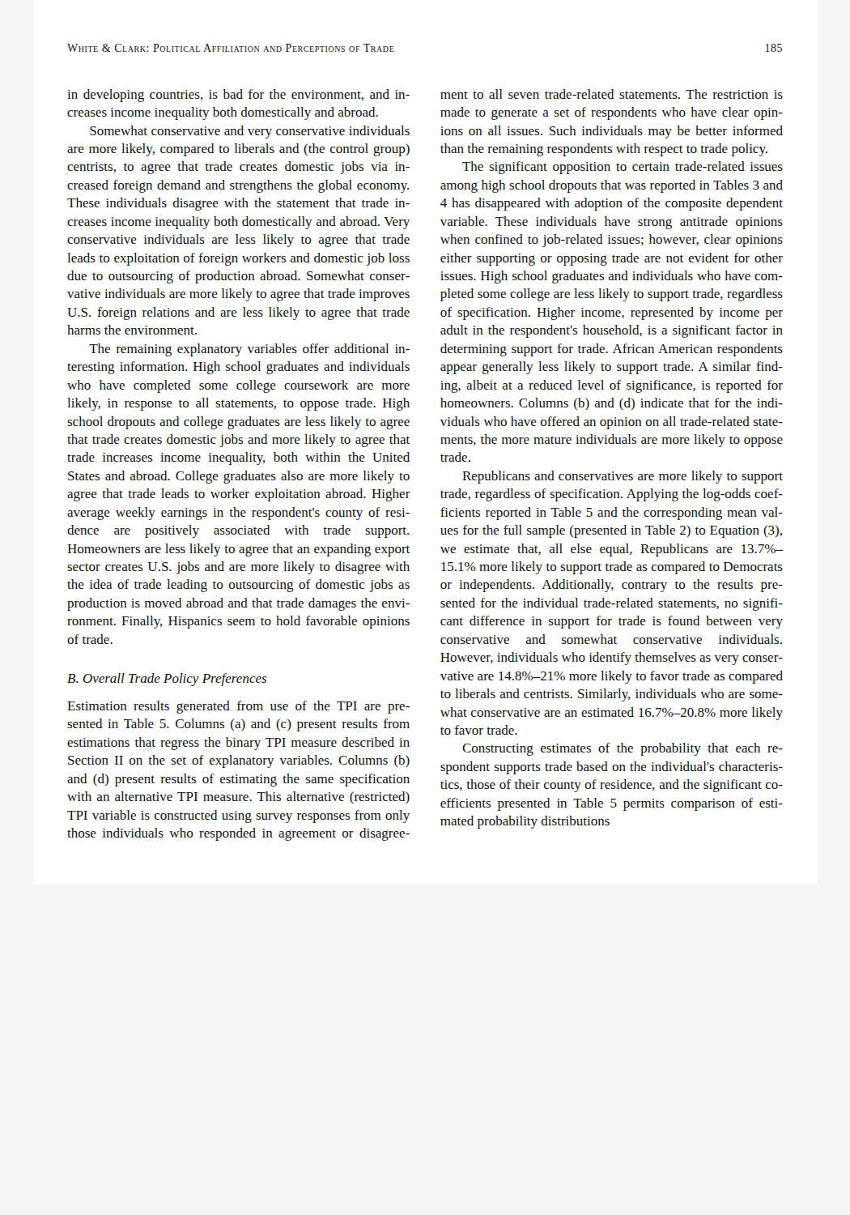White & Clark: Political Affiliation and Perceptions of Trade 185
in developing countries, is bad for the environment, and increases income inequality both domestically and abroad.
Somewhat conservative and very conservative individuals are more likely, compared to liberals and (the control group) centrists, to agree that trade creates domestic jobs via increased foreign demand and strengthens the global economy. These individuals disagree with the statement that trade increases income inequality both domestically and abroad. Very conservative individuals are less likely to agree that trade leads to exploitation of foreign workers and domestic job loss due to outsourcing of production abroad. Somewhat conservative individuals are more likely to agree that trade improves U.S. foreign relations and are less likely to agree that trade harms the environment.
The remaining explanatory variables offer additional interesting information. High school graduates and individuals who have completed some college coursework are more likely, in response to all statements, to oppose trade. High school dropouts and college graduates are less likely to agree that trade creates domestic jobs and more likely to agree that trade increases income inequality, both within the United States and abroad. College graduates also are more likely to agree that trade leads to worker exploitation abroad. Higher average weekly earnings in the respondent's county of residence are positively associated with trade support. Homeowners are less likely to agree that an expanding export sector creates U.S. jobs and are more likely to disagree with the idea of trade leading to outsourcing of domestic jobs as production is moved abroad and that trade damages the environment. Finally, Hispanics seem to hold favorable opinions of trade.
B. Overall Trade Policy Preferences
Estimation results generated from use of the TPI are presented in Table 5. Columns (a) and (c) present results from estimations that regress the binary TPI measure described in Section II on the set of explanatory variables. Columns (b) and (d) present results of estimating the same specification with an alternative TPI measure. This alternative (restricted) TPI variable is constructed using survey responses from only those individuals who responded in agreement or disagreement to all seven trade-related statements. The restriction is made to generate a set of respondents who have clear opinions on all issues. Such individuals may be better informed than the remaining respondents with respect to trade policy.
The significant opposition to certain trade-related issues among high school dropouts that was reported in Tables 3 and 4 has disappeared with adoption of the composite dependent variable. These individuals have strong antitrade opinions when confined to job-related issues; however, clear opinions either supporting or opposing trade are not evident for other issues. High school graduates and individuals who have completed some college are less likely to support trade, regardless of specification. Higher income, represented by income per adult in the respondent's household, is a significant factor in determining support for trade. African American respondents appear generally less likely to support trade. A similar finding, albeit at a reduced level of significance, is reported for homeowners. Columns (b) and (d) indicate that for the individuals who have offered an opinion on all trade-related statements, the more mature individuals are more likely to oppose trade.
Republicans and conservatives are more likely to support trade, regardless of specification. Applying the log-odds coefficients reported in Table 5 and the corresponding mean values for the full sample (presented in Table 2) to Equation (3), we estimate that, all else equal, Republicans are 13.7%–15.1% more likely to support trade as compared to Democrats or independents. Additionally, contrary to the results presented for the individual trade-related statements, no significant difference in support for trade is found between very conservative and somewhat conservative individuals. However, individuals who identify themselves as very conservative are 14.8%–21% more likely to favor trade as compared to liberals and centrists. Similarly, individuals who are somewhat conservative are an estimated 16.7%–20.8% more likely to favor trade.
Constructing estimates of the probability that each respondent supports trade based on the individual's characteristics, those of their county of residence, and the significant coefficients presented in Table 5 permits comparison of estimated probability distributions